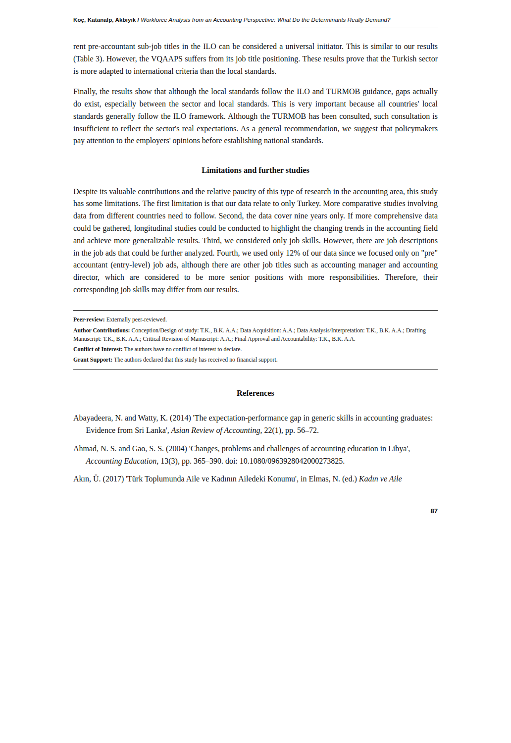Koç, Katanalp, Akbıyık / Workforce Analysis from an Accounting Perspective: What Do the Determinants Really Demand?
rent pre-accountant sub-job titles in the ILO can be considered a universal initiator. This is similar to our results (Table 3). However, the VQAAPS suffers from its job title positioning. These results prove that the Turkish sector is more adapted to international criteria than the local standards.
Finally, the results show that although the local standards follow the ILO and TURMOB guidance, gaps actually do exist, especially between the sector and local standards. This is very important because all countries' local standards generally follow the ILO framework. Although the TURMOB has been consulted, such consultation is insufficient to reflect the sector's real expectations. As a general recommendation, we suggest that policymakers pay attention to the employers' opinions before establishing national standards.
Limitations and further studies
Despite its valuable contributions and the relative paucity of this type of research in the accounting area, this study has some limitations. The first limitation is that our data relate to only Turkey. More comparative studies involving data from different countries need to follow. Second, the data cover nine years only. If more comprehensive data could be gathered, longitudinal studies could be conducted to highlight the changing trends in the accounting field and achieve more generalizable results. Third, we considered only job skills. However, there are job descriptions in the job ads that could be further analyzed. Fourth, we used only 12% of our data since we focused only on "pre" accountant (entry-level) job ads, although there are other job titles such as accounting manager and accounting director, which are considered to be more senior positions with more responsibilities. Therefore, their corresponding job skills may differ from our results.
Peer-review: Externally peer-reviewed.
Author Contributions: Conception/Design of study: T.K., B.K. A.A.; Data Acquisition: A.A.; Data Analysis/Interpretation: T.K., B.K. A.A.; Drafting Manuscript: T.K., B.K. A.A.; Critical Revision of Manuscript: A.A.; Final Approval and Accountability: T.K., B.K. A.A.
Conflict of Interest: The authors have no conflict of interest to declare.
Grant Support: The authors declared that this study has received no financial support.
References
Abayadeera, N. and Watty, K. (2014) 'The expectation-performance gap in generic skills in accounting graduates: Evidence from Sri Lanka', Asian Review of Accounting, 22(1), pp. 56–72.
Ahmad, N. S. and Gao, S. S. (2004) 'Changes, problems and challenges of accounting education in Libya', Accounting Education, 13(3), pp. 365–390. doi: 10.1080/0963928042000273825.
Akın, Ü. (2017) 'Türk Toplumunda Aile ve Kadının Ailedeki Konumu', in Elmas, N. (ed.) Kadın ve Aile
87